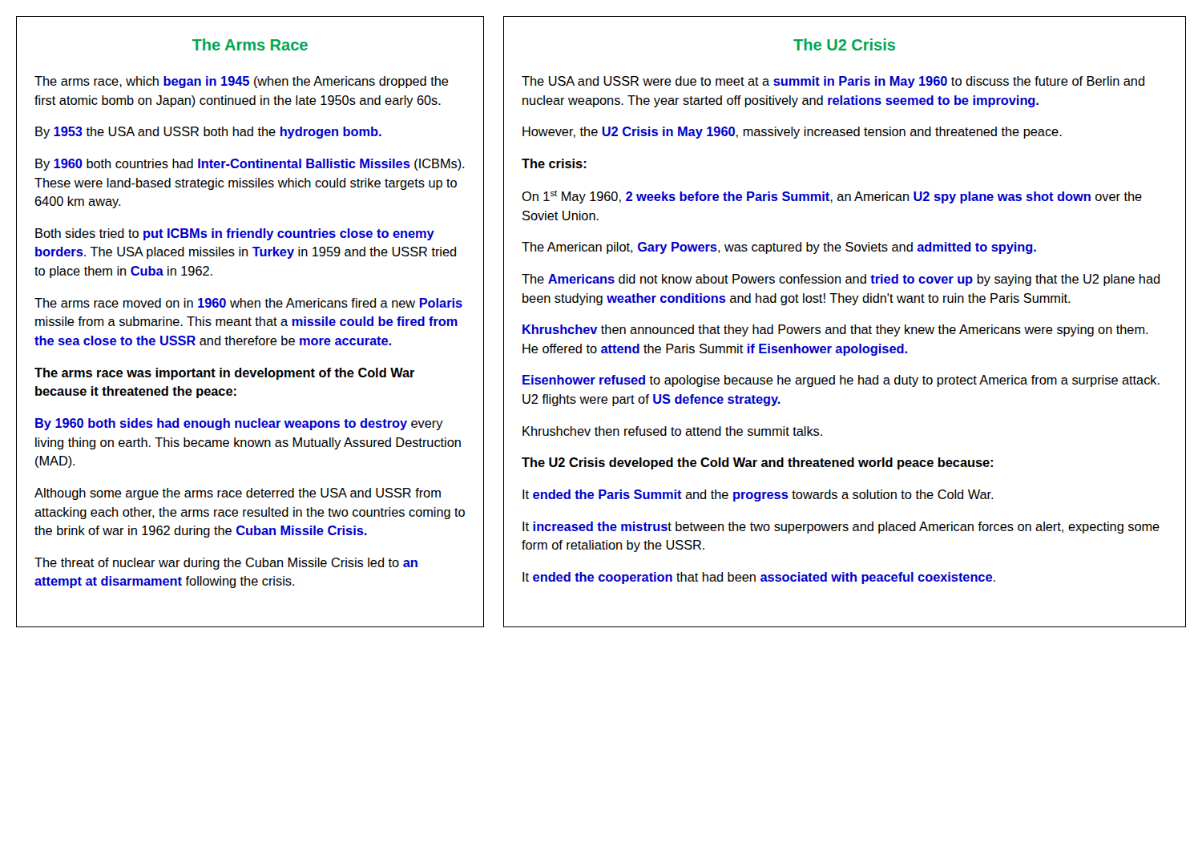The Arms Race
The arms race, which began in 1945 (when the Americans dropped the first atomic bomb on Japan) continued in the late 1950s and early 60s.
By 1953 the USA and USSR both had the hydrogen bomb.
By 1960 both countries had Inter-Continental Ballistic Missiles (ICBMs). These were land-based strategic missiles which could strike targets up to 6400 km away.
Both sides tried to put ICBMs in friendly countries close to enemy borders. The USA placed missiles in Turkey in 1959 and the USSR tried to place them in Cuba in 1962.
The arms race moved on in 1960 when the Americans fired a new Polaris missile from a submarine. This meant that a missile could be fired from the sea close to the USSR and therefore be more accurate.
The arms race was important in development of the Cold War because it threatened the peace:
By 1960 both sides had enough nuclear weapons to destroy every living thing on earth. This became known as Mutually Assured Destruction (MAD).
Although some argue the arms race deterred the USA and USSR from attacking each other, the arms race resulted in the two countries coming to the brink of war in 1962 during the Cuban Missile Crisis.
The threat of nuclear war during the Cuban Missile Crisis led to an attempt at disarmament following the crisis.
The U2 Crisis
The USA and USSR were due to meet at a summit in Paris in May 1960 to discuss the future of Berlin and nuclear weapons. The year started off positively and relations seemed to be improving.
However, the U2 Crisis in May 1960, massively increased tension and threatened the peace.
The crisis:
On 1st May 1960, 2 weeks before the Paris Summit, an American U2 spy plane was shot down over the Soviet Union.
The American pilot, Gary Powers, was captured by the Soviets and admitted to spying.
The Americans did not know about Powers confession and tried to cover up by saying that the U2 plane had been studying weather conditions and had got lost! They didn't want to ruin the Paris Summit.
Khrushchev then announced that they had Powers and that they knew the Americans were spying on them. He offered to attend the Paris Summit if Eisenhower apologised.
Eisenhower refused to apologise because he argued he had a duty to protect America from a surprise attack. U2 flights were part of US defence strategy.
Khrushchev then refused to attend the summit talks.
The U2 Crisis developed the Cold War and threatened world peace because:
It ended the Paris Summit and the progress towards a solution to the Cold War.
It increased the mistrust between the two superpowers and placed American forces on alert, expecting some form of retaliation by the USSR.
It ended the cooperation that had been associated with peaceful coexistence.